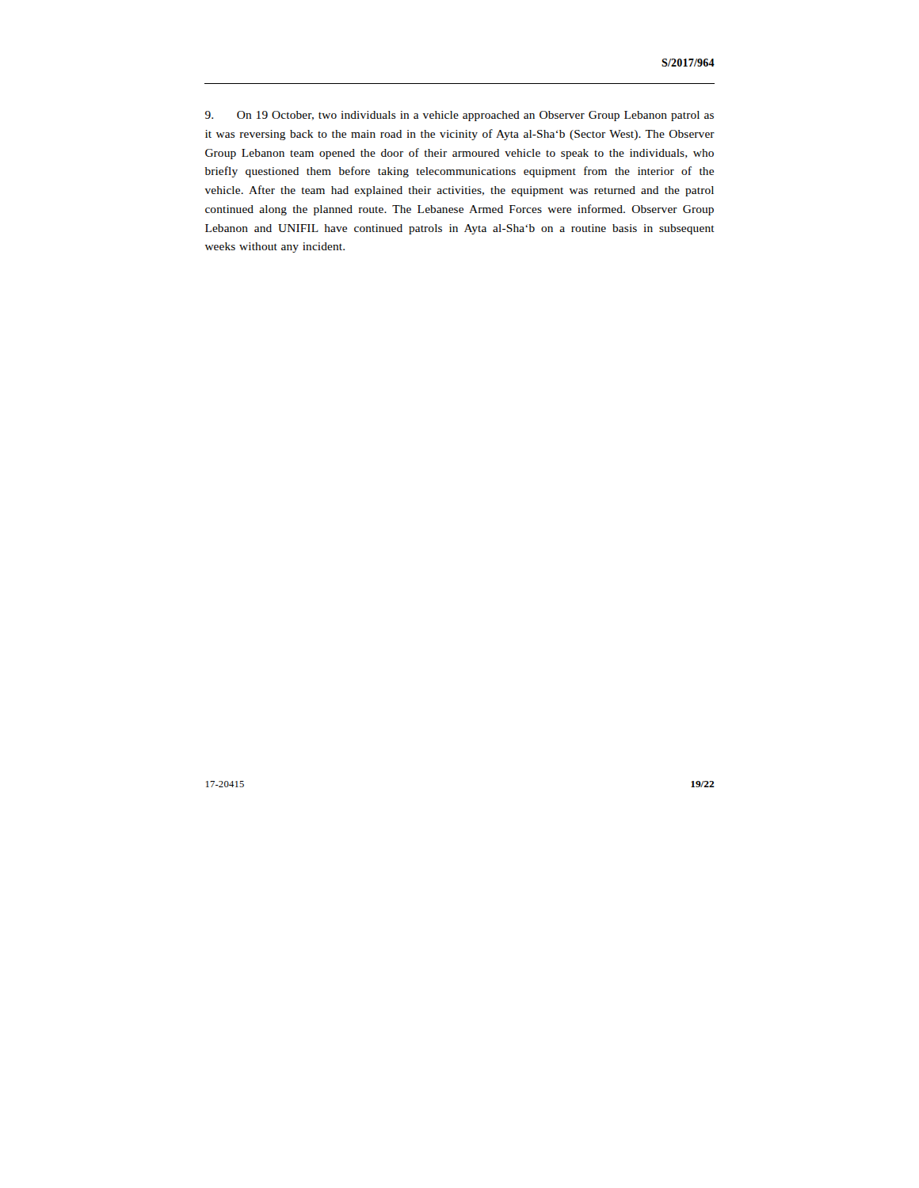S/2017/964
9. On 19 October, two individuals in a vehicle approached an Observer Group Lebanon patrol as it was reversing back to the main road in the vicinity of Ayta al-Sha‘b (Sector West). The Observer Group Lebanon team opened the door of their armoured vehicle to speak to the individuals, who briefly questioned them before taking telecommunications equipment from the interior of the vehicle. After the team had explained their activities, the equipment was returned and the patrol continued along the planned route. The Lebanese Armed Forces were informed. Observer Group Lebanon and UNIFIL have continued patrols in Ayta al-Sha‘b on a routine basis in subsequent weeks without any incident.
17-20415
19/22